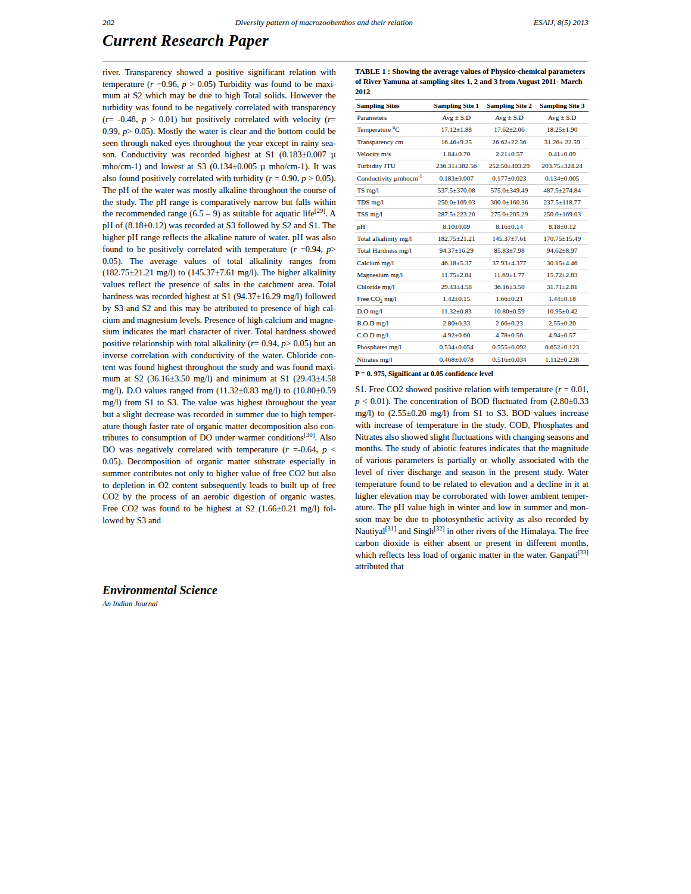202 Diversity pattern of macrozoobenthos and their relation ESAIJ, 8(5) 2013
Current Research Paper
river. Transparency showed a positive significant relation with temperature (r =0.96, p > 0.05) Turbidity was found to be maximum at S2 which may be due to high Total solids. However the turbidity was found to be negatively correlated with transparency (r= -0.48, p > 0.01) but positively correlated with velocity (r= 0.99, p> 0.05). Mostly the water is clear and the bottom could be seen through naked eyes throughout the year except in rainy season. Conductivity was recorded highest at S1 (0.183±0.007 µ mho/cm-1) and lowest at S3 (0.134±0.005 µ mho/cm-1). It was also found positively correlated with turbidity (r = 0.90, p > 0.05). The pH of the water was mostly alkaline throughout the course of the study. The pH range is comparatively narrow but falls within the recommended range (6.5 – 9) as suitable for aquatic life[29]. A pH of (8.18±0.12) was recorded at S3 followed by S2 and S1. The higher pH range reflects the alkaline nature of water. pH was also found to be positively correlated with temperature (r =0.94, p> 0.05). The average values of total alkalinity ranges from (182.75±21.21 mg/l) to (145.37±7.61 mg/l). The higher alkalinity values reflect the presence of salts in the catchment area. Total hardness was recorded highest at S1 (94.37±16.29 mg/l) followed by S3 and S2 and this may be attributed to presence of high calcium and magnesium levels. Presence of high calcium and magnesium indicates the marl character of river. Total hardness showed positive relationship with total alkalinity (r= 0.94, p> 0.05) but an inverse correlation with conductivity of the water. Chloride content was found highest throughout the study and was found maximum at S2 (36.16±3.50 mg/l) and minimum at S1 (29.43±4.58 mg/l). D.O values ranged from (11.32±0.83 mg/l) to (10.80±0.59 mg/l) from S1 to S3. The value was highest throughout the year but a slight decrease was recorded in summer due to high temperature though faster rate of organic matter decomposition also contributes to consumption of DO under warmer conditions[30]. Also DO was negatively correlated with temperature (r =-0.64, p < 0.05). Decomposition of organic matter substrate especially in summer contributes not only to higher value of free CO2 but also to depletion in O2 content subsequently leads to built up of free CO2 by the process of an aerobic digestion of organic wastes. Free CO2 was found to be highest at S2 (1.66±0.21 mg/l) followed by S3 and
TABLE 1 : Showing the average values of Physico-chemical parameters of River Yamuna at sampling sites 1, 2 and 3 from August 2011- March 2012
| Sampling Sites | Sampling Site 1 | Sampling Site 2 | Sampling Site 3 |
| --- | --- | --- | --- |
| Parameters | Avg ± S.D | Avg ± S.D | Avg ± S.D |
| Temperature o C | 17.12±1.88 | 17.62±2.06 | 18.25±1.90 |
| Transparency cm | 16.46±9.25 | 26.62±22.36 | 31.26± 22.59 |
| Velocity m/s | 1.84±0.70 | 2.21±0.57 | 0.41±0.09 |
| Turbidity JTU | 236.31±382.56 | 252.50±403.29 | 203.75±324.24 |
| Conductivity µmhocm -1 | 0.183±0.007 | 0.177±0.023 | 0.134±0.005 |
| TS mg/l | 537.5±370.08 | 575.0±349.49 | 487.5±274.84 |
| TDS mg/l | 250.0±169.03 | 300.0±160.36 | 237.5±118.77 |
| TSS mg/l | 287.5±223.20 | 275.0±205.29 | 250.0±169.03 |
| pH | 8.10±0.09 | 8.16±0.14 | 8.18±0.12 |
| Total alkalinity mg/l | 182.75±21.21 | 145.37±7.61 | 170.75±15.49 |
| Total Hardness mg/l | 94.37±16.29 | 85.83±7.98 | 94.62±8.97 |
| Calcium mg/l | 46.18±5.37 | 37.93±4.377 | 30.15±4.46 |
| Magnesium mg/l | 11.75±2.84 | 11.69±1.77 | 15.72±2.83 |
| Chloride mg/l | 29.43±4.58 | 36.16±3.50 | 31.71±2.81 |
| Free CO 2 mg/l | 1.42±0.15 | 1.66±0.21 | 1.44±0.18 |
| D.O mg/l | 11.32±0.83 | 10.80±0.59 | 10.95±0.42 |
| B.O.D mg/l | 2.80±0.33 | 2.66±0.23 | 2.55±0.20 |
| C.O.D mg/l | 4.92±0.60 | 4.78±0.56 | 4.94±0.57 |
| Phosphates mg/l | 0.534±0.054 | 0.555±0.092 | 0.652±0.123 |
| Nitrates mg/l | 0.468±0.078 | 0.516±0.034 | 1.112±0.238 |
P = 0. 975, Significant at 0.05 confidence level
S1. Free CO2 showed positive relation with temperature (r = 0.01, p < 0.01). The concentration of BOD fluctuated from (2.80±0.33 mg/l) to (2.55±0.20 mg/l) from S1 to S3. BOD values increase with increase of temperature in the study. COD, Phosphates and Nitrates also showed slight fluctuations with changing seasons and months. The study of abiotic features indicates that the magnitude of various parameters is partially or wholly associated with the level of river discharge and season in the present study. Water temperature found to be related to elevation and a decline in it at higher elevation may be corroborated with lower ambient temperature. The pH value high in winter and low in summer and monsoon may be due to photosynthetic activity as also recorded by Nautiyal[31] and Singh[32] in other rivers of the Himalaya. The free carbon dioxide is either absent or present in different months, which reflects less load of organic matter in the water. Ganpati[33] attributed that
Environmental Science
An Indian Journal